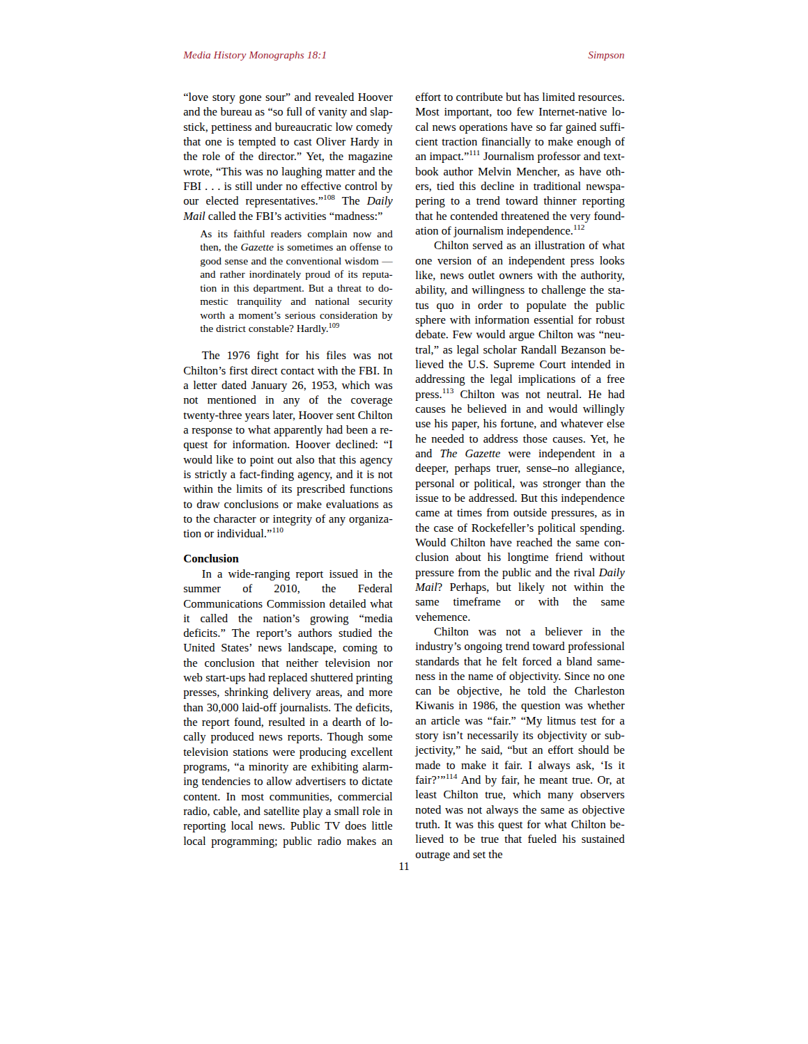Media History Monographs 18:1
Simpson
“love story gone sour” and revealed Hoover and the bureau as “so full of vanity and slapstick, pettiness and bureaucratic low comedy that one is tempted to cast Oliver Hardy in the role of the director.” Yet, the magazine wrote, “This was no laughing matter and the FBI . . . is still under no effective control by our elected representatives.”108 The Daily Mail called the FBI’s activities “madness:”
As its faithful readers complain now and then, the Gazette is sometimes an offense to good sense and the conventional wisdom — and rather inordinately proud of its reputa­tion in this department. But a threat to do­mestic tranquility and national security worth a moment’s serious consideration by the district constable? Hardly.109
The 1976 fight for his files was not Chilton’s first direct contact with the FBI. In a letter dated January 26, 1953, which was not men­tioned in any of the coverage twenty-three years later, Hoover sent Chilton a response to what appar­ently had been a request for information. Hoover declined: “I would like to point out also that this agency is strictly a fact-finding agency, and it is not within the limits of its prescribed functions to draw conclusions or make evalu­ations as to the character or integrity of any organization or individual.”110
Conclusion
In a wide-ranging report issued in the summer of 2010, the Federal Communications Commission detailed what it called the nation’s growing “media deficits.” The report’s authors studied the United States’ news landscape, com­ing to the conclusion that neither television nor web start-ups had replaced shuttered printing presses, shrinking delivery areas, and more than 30,000 laid-off journalists. The deficits, the re­port found, resulted in a dearth of locally produced news reports. Though some television stations were producing excellent programs, “a minority are exhibiting alarming tendencies to allow advertisers to dictate content. In most communities, commercial radio, cable, and satel­lite play a small role in reporting local news. Public TV does little local programming; public radio makes an effort to contribute but has limited resources. Most important, too few In­ternet-native local news operations have so far gained sufficient traction financially to make enough of an impact.”111 Journalism professor and textbook author Melvin Mencher, as have others, tied this decline in traditional news­papering to a trend toward thinner reporting that he contended threatened the very found­ation of journalism independence.112
Chilton served as an illustration of what one version of an independent press looks like, news outlet owners with the authority, ability, and willingness to challenge the status quo in order to populate the public sphere with information essential for robust debate. Few would argue Chilton was “neutral,” as legal scholar Randall Bezanson believed the U.S. Supreme Court intended in addressing the legal implications of a free press.113 Chilton was not neutral. He had causes he believed in and would willingly use his paper, his fortune, and whatever else he needed to address those causes. Yet, he and The Gazette were independent in a deeper, perhaps truer, sense–no allegiance, personal or political, was stronger than the issue to be addressed. But this independence came at times from outside pres­sures, as in the case of Rockefeller’s political spending. Would Chilton have reached the same conclusion about his longtime friend without pressure from the public and the rival Daily Mail? Perhaps, but likely not within the same timeframe or with the same vehemence.
Chilton was not a believer in the industry’s ongoing trend toward professional standards that he felt forced a bland sameness in the name of objectivity. Since no one can be objective, he told the Charleston Kiwanis in 1986, the question was whether an article was “fair.” “My litmus test for a story isn’t necessarily its objecti­vity or subjectivity,” he said, “but an effort should be made to make it fair. I always ask, ‘Is it fair?’”114 And by fair, he meant true. Or, at least Chilton true, which many observers noted was not always the same as objective truth. It was this quest for what Chilton believed to be true that fueled his sustained outrage and set the
11